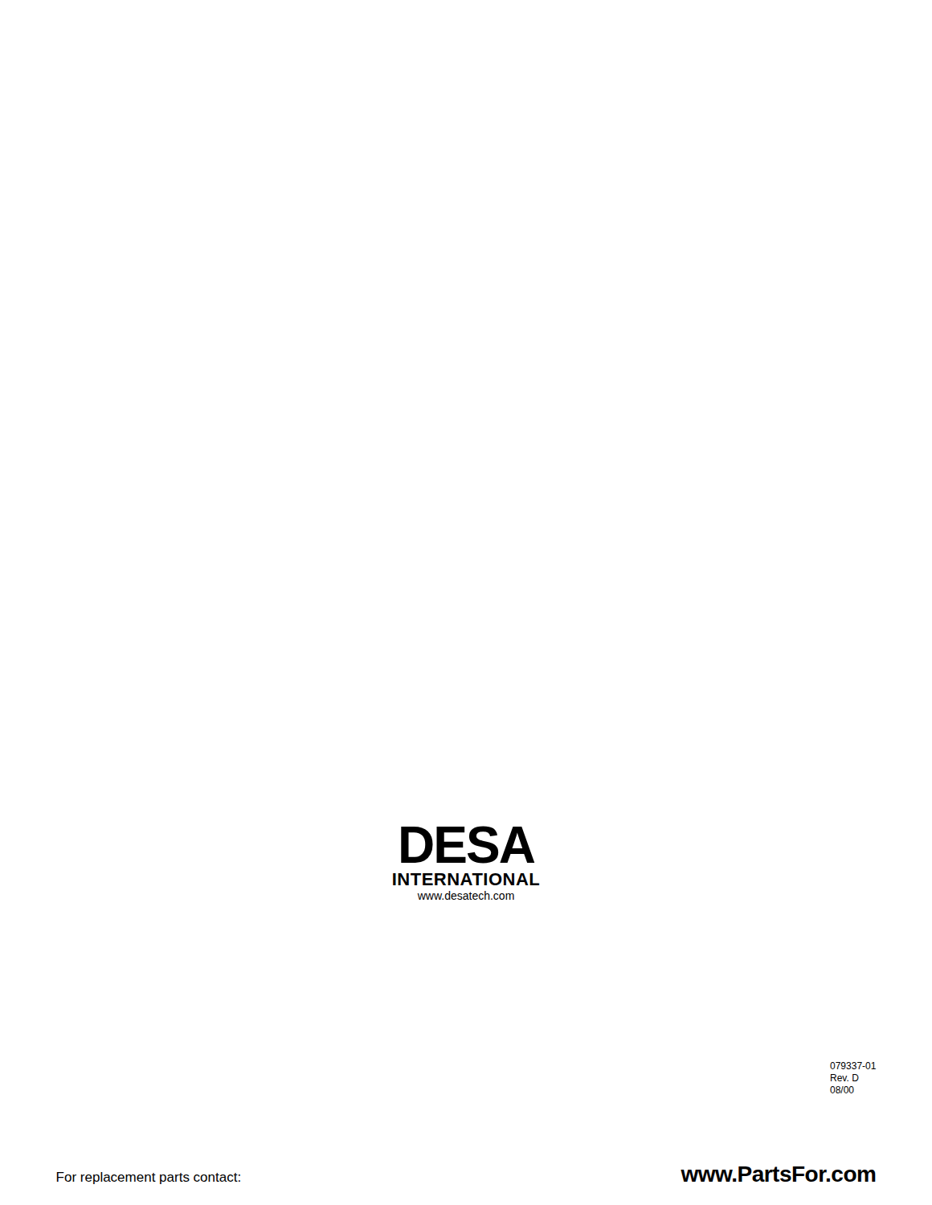DESA
INTERNATIONAL
www.desatech.com
079337-01
Rev. D
08/00
For replacement parts contact:
www.PartsFor.com